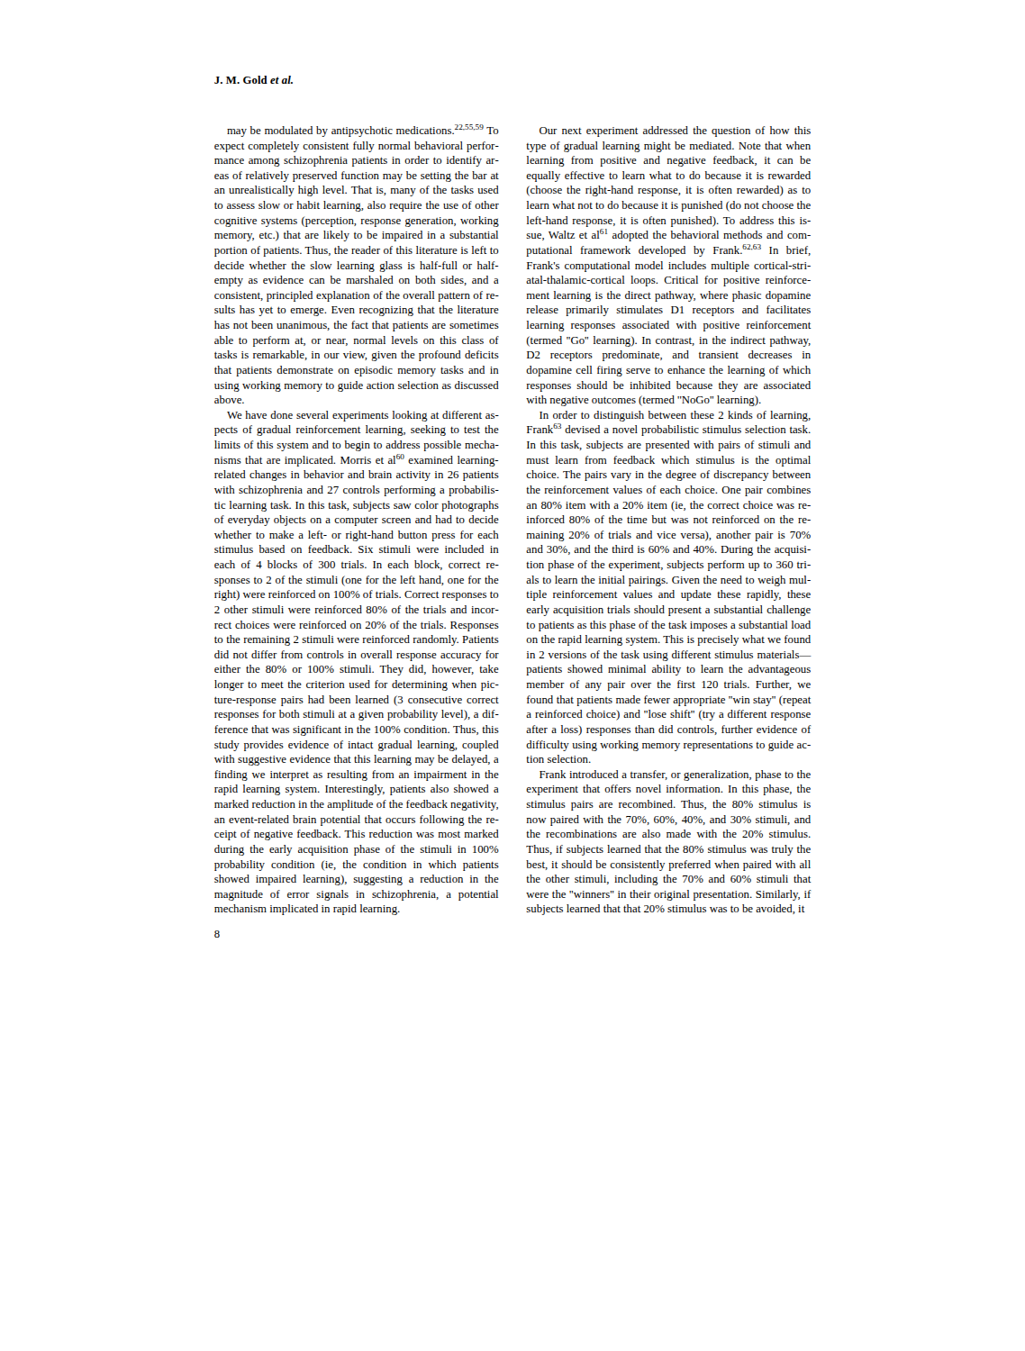J. M. Gold et al.
may be modulated by antipsychotic medications.22,55,59 To expect completely consistent fully normal behavioral performance among schizophrenia patients in order to identify areas of relatively preserved function may be setting the bar at an unrealistically high level. That is, many of the tasks used to assess slow or habit learning, also require the use of other cognitive systems (perception, response generation, working memory, etc.) that are likely to be impaired in a substantial portion of patients. Thus, the reader of this literature is left to decide whether the slow learning glass is half-full or half-empty as evidence can be marshaled on both sides, and a consistent, principled explanation of the overall pattern of results has yet to emerge. Even recognizing that the literature has not been unanimous, the fact that patients are sometimes able to perform at, or near, normal levels on this class of tasks is remarkable, in our view, given the profound deficits that patients demonstrate on episodic memory tasks and in using working memory to guide action selection as discussed above.
We have done several experiments looking at different aspects of gradual reinforcement learning, seeking to test the limits of this system and to begin to address possible mechanisms that are implicated. Morris et al60 examined learning-related changes in behavior and brain activity in 26 patients with schizophrenia and 27 controls performing a probabilistic learning task. In this task, subjects saw color photographs of everyday objects on a computer screen and had to decide whether to make a left- or right-hand button press for each stimulus based on feedback. Six stimuli were included in each of 4 blocks of 300 trials. In each block, correct responses to 2 of the stimuli (one for the left hand, one for the right) were reinforced on 100% of trials. Correct responses to 2 other stimuli were reinforced 80% of the trials and incorrect choices were reinforced on 20% of the trials. Responses to the remaining 2 stimuli were reinforced randomly. Patients did not differ from controls in overall response accuracy for either the 80% or 100% stimuli. They did, however, take longer to meet the criterion used for determining when picture-response pairs had been learned (3 consecutive correct responses for both stimuli at a given probability level), a difference that was significant in the 100% condition. Thus, this study provides evidence of intact gradual learning, coupled with suggestive evidence that this learning may be delayed, a finding we interpret as resulting from an impairment in the rapid learning system. Interestingly, patients also showed a marked reduction in the amplitude of the feedback negativity, an event-related brain potential that occurs following the receipt of negative feedback. This reduction was most marked during the early acquisition phase of the stimuli in 100% probability condition (ie, the condition in which patients showed impaired learning), suggesting a reduction in the magnitude of error signals in schizophrenia, a potential mechanism implicated in rapid learning.
Our next experiment addressed the question of how this type of gradual learning might be mediated. Note that when learning from positive and negative feedback, it can be equally effective to learn what to do because it is rewarded (choose the right-hand response, it is often rewarded) as to learn what not to do because it is punished (do not choose the left-hand response, it is often punished). To address this issue, Waltz et al61 adopted the behavioral methods and computational framework developed by Frank.62,63 In brief, Frank's computational model includes multiple cortical-striatal-thalamic-cortical loops. Critical for positive reinforcement learning is the direct pathway, where phasic dopamine release primarily stimulates D1 receptors and facilitates learning responses associated with positive reinforcement (termed ''Go'' learning). In contrast, in the indirect pathway, D2 receptors predominate, and transient decreases in dopamine cell firing serve to enhance the learning of which responses should be inhibited because they are associated with negative outcomes (termed ''NoGo'' learning).
In order to distinguish between these 2 kinds of learning, Frank63 devised a novel probabilistic stimulus selection task. In this task, subjects are presented with pairs of stimuli and must learn from feedback which stimulus is the optimal choice. The pairs vary in the degree of discrepancy between the reinforcement values of each choice. One pair combines an 80% item with a 20% item (ie, the correct choice was reinforced 80% of the time but was not reinforced on the remaining 20% of trials and vice versa), another pair is 70% and 30%, and the third is 60% and 40%. During the acquisition phase of the experiment, subjects perform up to 360 trials to learn the initial pairings. Given the need to weigh multiple reinforcement values and update these rapidly, these early acquisition trials should present a substantial challenge to patients as this phase of the task imposes a substantial load on the rapid learning system. This is precisely what we found in 2 versions of the task using different stimulus materials—patients showed minimal ability to learn the advantageous member of any pair over the first 120 trials. Further, we found that patients made fewer appropriate ''win stay'' (repeat a reinforced choice) and ''lose shift'' (try a different response after a loss) responses than did controls, further evidence of difficulty using working memory representations to guide action selection.
Frank introduced a transfer, or generalization, phase to the experiment that offers novel information. In this phase, the stimulus pairs are recombined. Thus, the 80% stimulus is now paired with the 70%, 60%, 40%, and 30% stimuli, and the recombinations are also made with the 20% stimulus. Thus, if subjects learned that the 80% stimulus was truly the best, it should be consistently preferred when paired with all the other stimuli, including the 70% and 60% stimuli that were the ''winners'' in their original presentation. Similarly, if subjects learned that that 20% stimulus was to be avoided, it
8